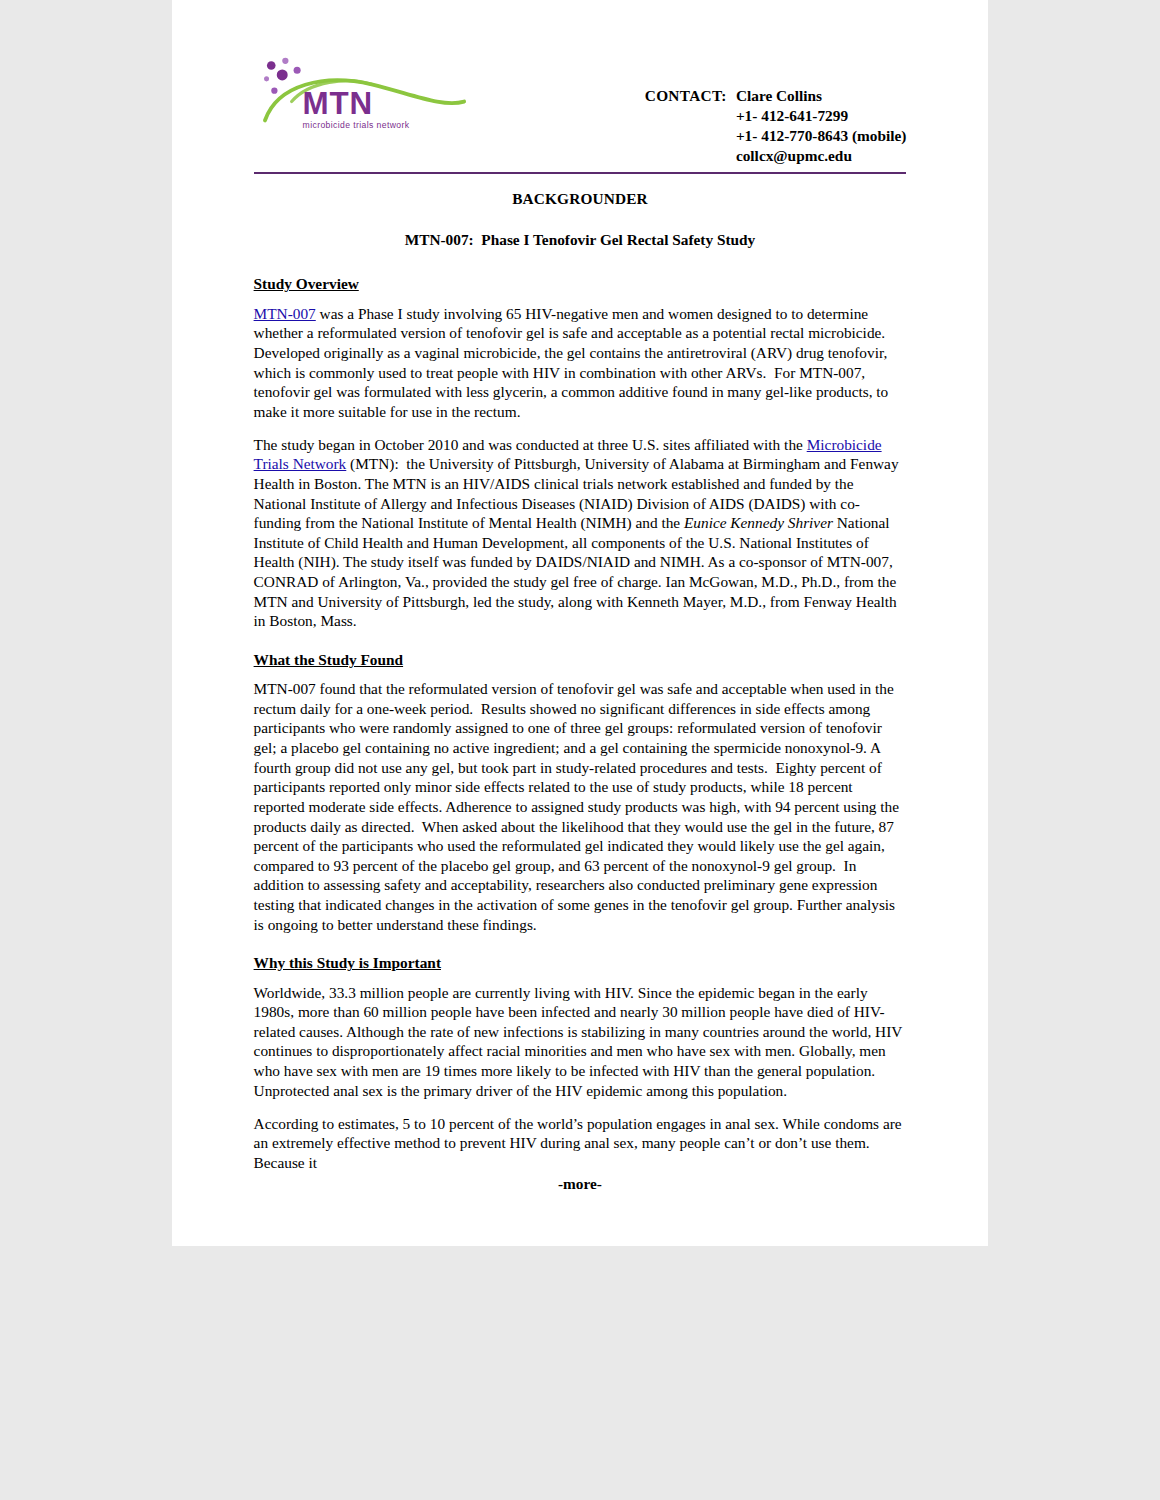MTN microbicide trials network
| CONTACT: | Clare Collins |
| | +1- 412-641-7299 |
| | +1- 412-770-8643 (mobile) |
| | collcx@upmc.edu |
BACKGROUNDER
MTN-007: Phase I Tenofovir Gel Rectal Safety Study
Study Overview
MTN-007 was a Phase I study involving 65 HIV-negative men and women designed to to determine whether a reformulated version of tenofovir gel is safe and acceptable as a potential rectal microbicide. Developed originally as a vaginal microbicide, the gel contains the antiretroviral (ARV) drug tenofovir, which is commonly used to treat people with HIV in combination with other ARVs. For MTN-007, tenofovir gel was formulated with less glycerin, a common additive found in many gel-like products, to make it more suitable for use in the rectum.
The study began in October 2010 and was conducted at three U.S. sites affiliated with the Microbicide Trials Network (MTN): the University of Pittsburgh, University of Alabama at Birmingham and Fenway Health in Boston. The MTN is an HIV/AIDS clinical trials network established and funded by the National Institute of Allergy and Infectious Diseases (NIAID) Division of AIDS (DAIDS) with co-funding from the National Institute of Mental Health (NIMH) and the Eunice Kennedy Shriver National Institute of Child Health and Human Development, all components of the U.S. National Institutes of Health (NIH). The study itself was funded by DAIDS/NIAID and NIMH. As a co-sponsor of MTN-007, CONRAD of Arlington, Va., provided the study gel free of charge. Ian McGowan, M.D., Ph.D., from the MTN and University of Pittsburgh, led the study, along with Kenneth Mayer, M.D., from Fenway Health in Boston, Mass.
What the Study Found
MTN-007 found that the reformulated version of tenofovir gel was safe and acceptable when used in the rectum daily for a one-week period. Results showed no significant differences in side effects among participants who were randomly assigned to one of three gel groups: reformulated version of tenofovir gel; a placebo gel containing no active ingredient; and a gel containing the spermicide nonoxynol-9. A fourth group did not use any gel, but took part in study-related procedures and tests. Eighty percent of participants reported only minor side effects related to the use of study products, while 18 percent reported moderate side effects. Adherence to assigned study products was high, with 94 percent using the products daily as directed. When asked about the likelihood that they would use the gel in the future, 87 percent of the participants who used the reformulated gel indicated they would likely use the gel again, compared to 93 percent of the placebo gel group, and 63 percent of the nonoxynol-9 gel group. In addition to assessing safety and acceptability, researchers also conducted preliminary gene expression testing that indicated changes in the activation of some genes in the tenofovir gel group. Further analysis is ongoing to better understand these findings.
Why this Study is Important
Worldwide, 33.3 million people are currently living with HIV. Since the epidemic began in the early 1980s, more than 60 million people have been infected and nearly 30 million people have died of HIV-related causes. Although the rate of new infections is stabilizing in many countries around the world, HIV continues to disproportionately affect racial minorities and men who have sex with men. Globally, men who have sex with men are 19 times more likely to be infected with HIV than the general population. Unprotected anal sex is the primary driver of the HIV epidemic among this population.
According to estimates, 5 to 10 percent of the world’s population engages in anal sex. While condoms are an extremely effective method to prevent HIV during anal sex, many people can’t or don’t use them. Because it
-more-